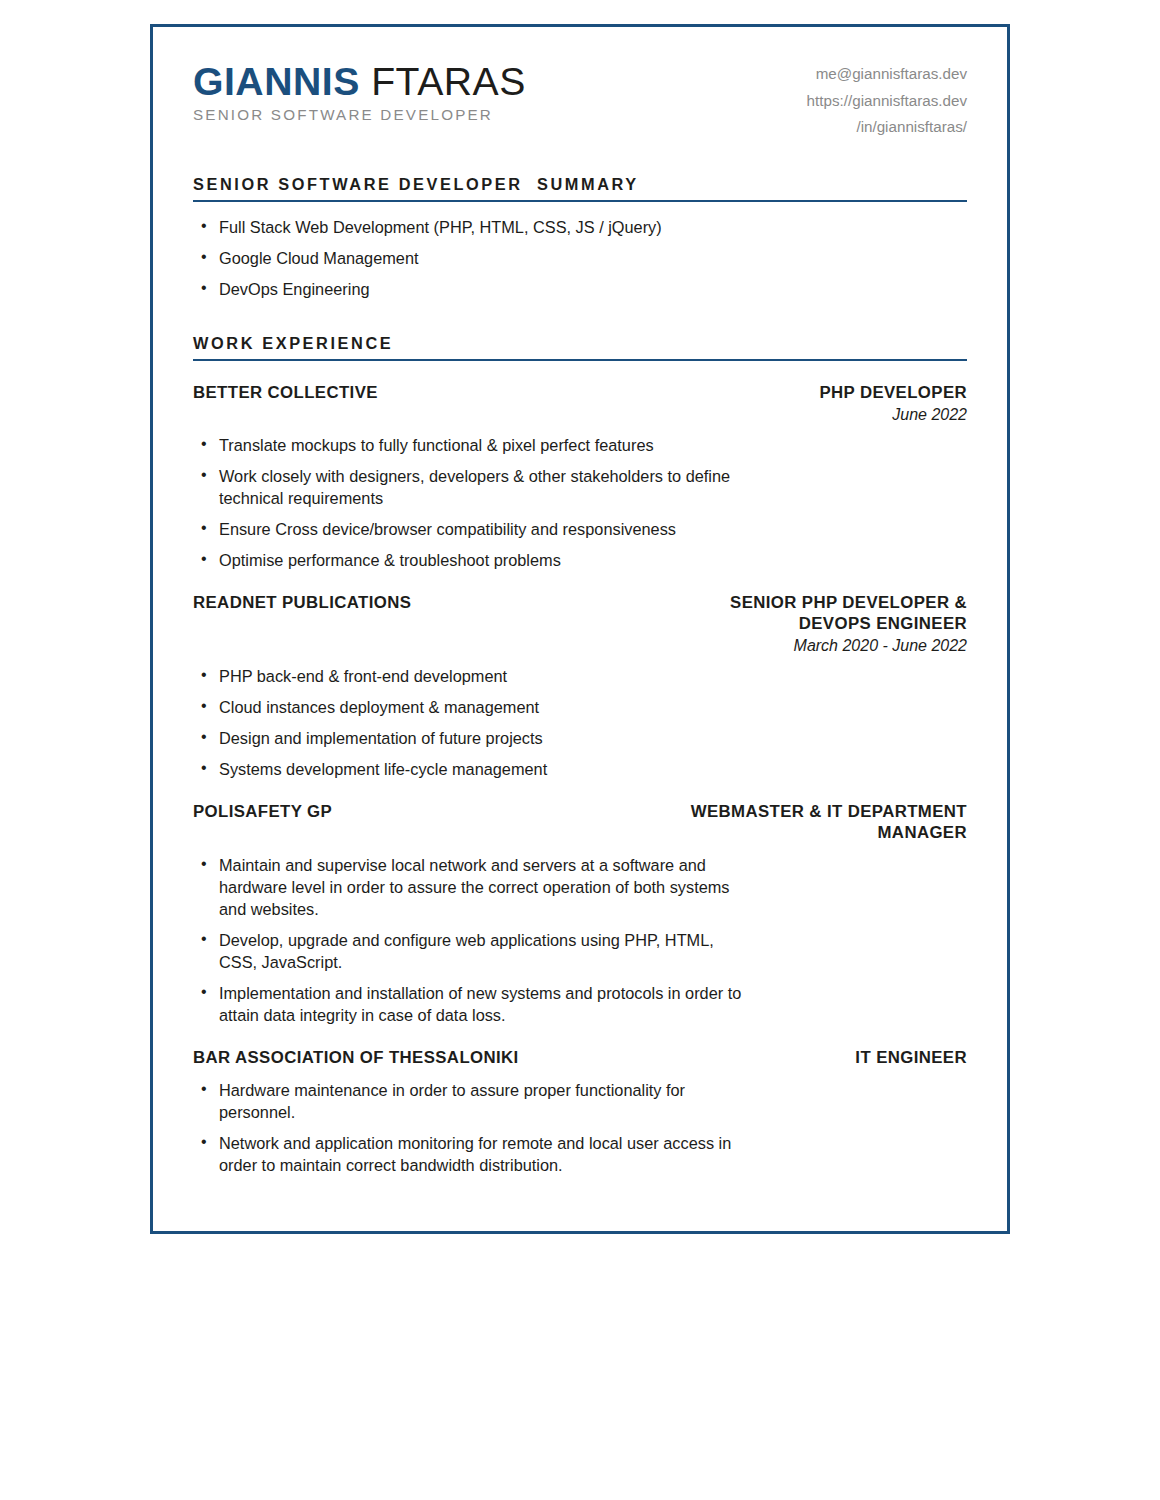GIANNIS FTARAS
Senior Software Developer
me@giannisftaras.dev
https://giannisftaras.dev
/in/giannisftaras/
Senior Software Developer Summary
Full Stack Web Development (PHP, HTML, CSS, JS / jQuery)
Google Cloud Management
DevOps Engineering
Work Experience
Better Collective
PHP Developer
June 2022
Translate mockups to fully functional & pixel perfect features
Work closely with designers, developers & other stakeholders to define technical requirements
Ensure Cross device/browser compatibility and responsiveness
Optimise performance & troubleshoot problems
Readnet Publications
Senior PHP Developer & DevOps Engineer
March 2020 - June 2022
PHP back-end & front-end development
Cloud instances deployment & management
Design and implementation of future projects
Systems development life-cycle management
Polisafety GP
Webmaster & IT Department Manager
Maintain and supervise local network and servers at a software and hardware level in order to assure the correct operation of both systems and websites.
Develop, upgrade and configure web applications using PHP, HTML, CSS, JavaScript.
Implementation and installation of new systems and protocols in order to attain data integrity in case of data loss.
Bar Association of Thessaloniki
IT Engineer
Hardware maintenance in order to assure proper functionality for personnel.
Network and application monitoring for remote and local user access in order to maintain correct bandwidth distribution.